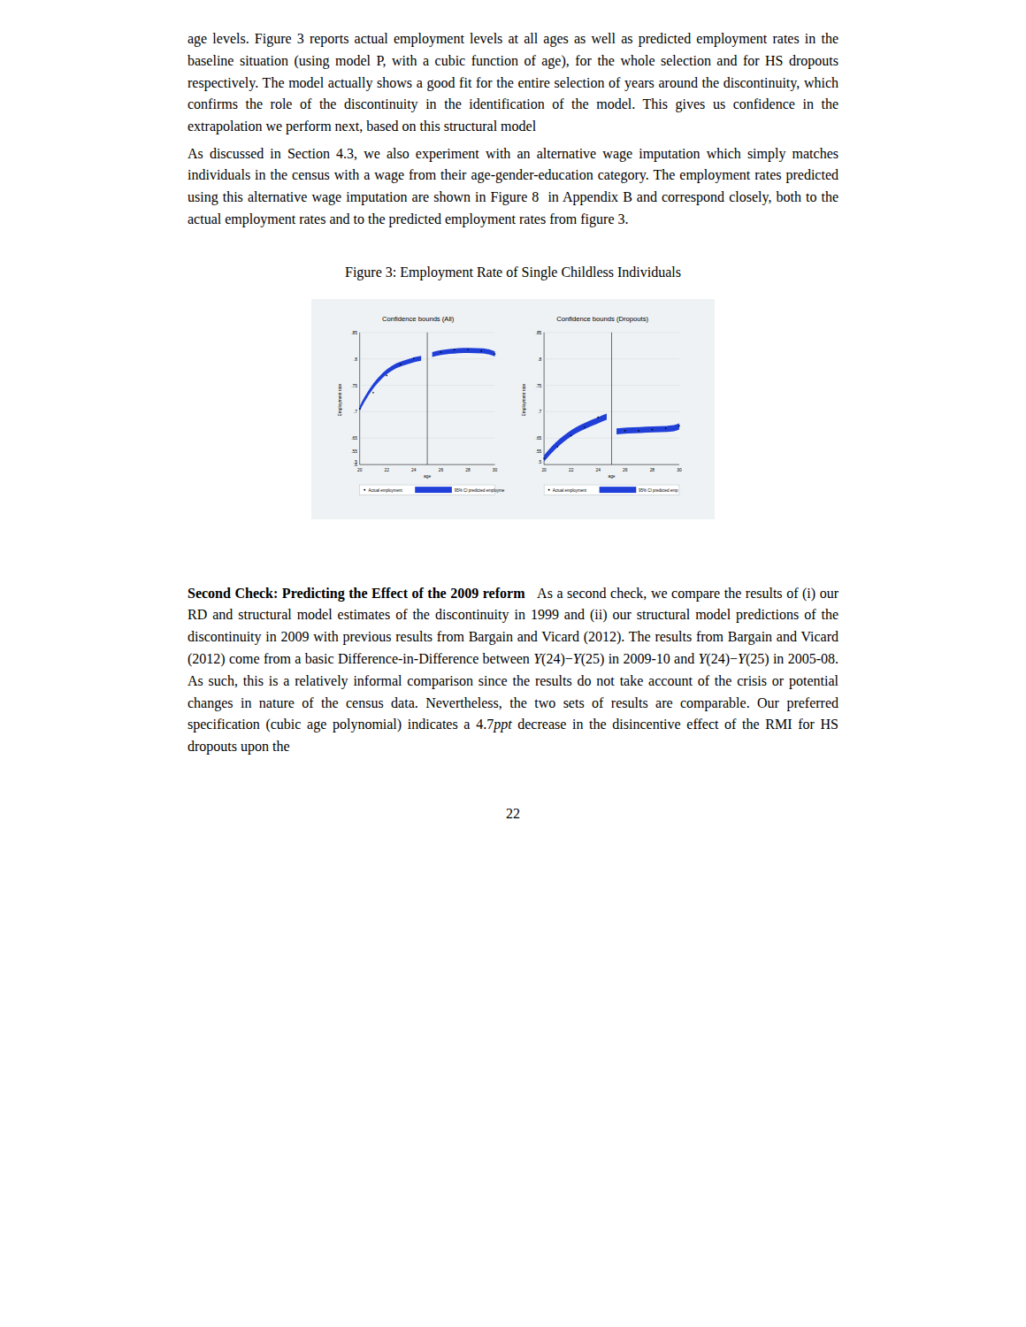age levels. Figure 3 reports actual employment levels at all ages as well as predicted employment rates in the baseline situation (using model P, with a cubic function of age), for the whole selection and for HS dropouts respectively. The model actually shows a good fit for the entire selection of years around the discontinuity, which confirms the role of the discontinuity in the identification of the model. This gives us confidence in the extrapolation we perform next, based on this structural model
As discussed in Section 4.3, we also experiment with an alternative wage imputation which simply matches individuals in the census with a wage from their age-gender-education category. The employment rates predicted using this alternative wage imputation are shown in Figure 8 in Appendix B and correspond closely, both to the actual employment rates and to the predicted employment rates from figure 3.
Figure 3: Employment Rate of Single Childless Individuals
Confidence bounds (All) .85 .8 .75 .7 .65 .6 .55 .5 Employment rate 20 22 24 26 28 30 age Actual employment 95% CI predicted employme Confidence bounds (Dropouts) .85 .8 .75 .7 .65 .55 .5 Employment rate 20 22 24 26 28 30 age Actual employment 95% CI predicted emp
Second Check: Predicting the Effect of the 2009 reform As a second check, we compare the results of (i) our RD and structural model estimates of the discontinuity in 1999 and (ii) our structural model predictions of the discontinuity in 2009 with previous results from Bargain and Vicard (2012). The results from Bargain and Vicard (2012) come from a basic Difference-in-Difference between Y(24)−Y(25) in 2009-10 and Y(24)−Y(25) in 2005-08. As such, this is a relatively informal comparison since the results do not take account of the crisis or potential changes in nature of the census data. Nevertheless, the two sets of results are comparable. Our preferred specification (cubic age polynomial) indicates a 4.7ppt decrease in the disincentive effect of the RMI for HS dropouts upon the
22